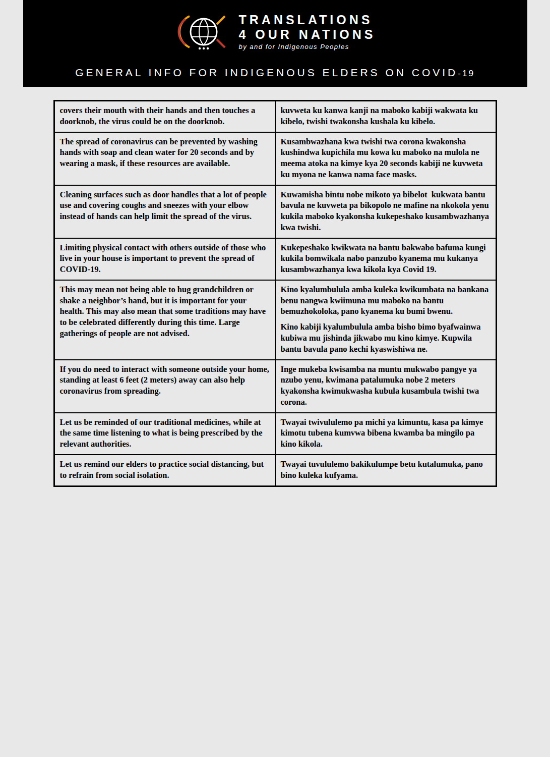TRANSLATIONS
4 OUR NATIONS
by and for Indigenous Peoples
GENERAL INFO FOR INDIGENOUS ELDERS ON COVID-19
| covers their mouth with their hands and then touches a doorknob, the virus could be on the doorknob. | kuvweta ku kanwa kanji na maboko kabiji wakwata ku kibelo, twishi twakonsha kushala ku kibelo. |
| The spread of coronavirus can be prevented by washing hands with soap and clean water for 20 seconds and by wearing a mask, if these resources are available. | Kusambwazhana kwa twishi twa corona kwakonsha kushindwa kupichila mu kowa ku maboko na mulola ne meema atoka na kimye kya 20 seconds kabiji ne kuvweta ku myona ne kanwa nama face masks. |
| Cleaning surfaces such as door handles that a lot of people use and covering coughs and sneezes with your elbow instead of hands can help limit the spread of the virus. | Kuwamisha bintu nobe mikoto ya bibelot kukwata bantu bavula ne kuvweta pa bikopolo ne mafine na nkokola yenu kukila maboko kyakonsha kukepeshako kusambwazhanya kwa twishi. |
| Limiting physical contact with others outside of those who live in your house is important to prevent the spread of COVID-19. | Kukepeshako kwikwata na bantu bakwabo bafuma kungi kukila bomwikala nabo panzubo kyanema mu kukanya kusambwazhanya kwa kikola kya Covid 19. |
| This may mean not being able to hug grandchildren or shake a neighbor’s hand, but it is important for your health. This may also mean that some traditions may have to be celebrated differently during this time. Large gatherings of people are not advised. | Kino kyalumbulula amba kuleka kwikumbata na bankana benu nangwa kwiimuna mu maboko na bantu bemuzhokoloka, pano kyanema ku bumi bwenu. Kino kabiji kyalumbulula amba bisho bimo byafwainwa kubiwa mu jishinda jikwabo mu kino kimye. Kupwila bantu bavula pano kechi kyaswishiwa ne. |
| If you do need to interact with someone outside your home, standing at least 6 feet (2 meters) away can also help coronavirus from spreading. | Inge mukeba kwisamba na muntu mukwabo pangye ya nzubo yenu, kwimana patalumuka nobe 2 meters kyakonsha kwimukwasha kubula kusambula twishi twa corona. |
| Let us be reminded of our traditional medicines, while at the same time listening to what is being prescribed by the relevant authorities. | Twayai twivululemo pa michi ya kimuntu, kasa pa kimye kimotu tubena kumvwa bibena kwamba ba mingilo pa kino kikola. |
| Let us remind our elders to practice social distancing, but to refrain from social isolation. | Twayai tuvululemo bakikulumpe betu kutalumuka, pano bino kuleka kufyama. |